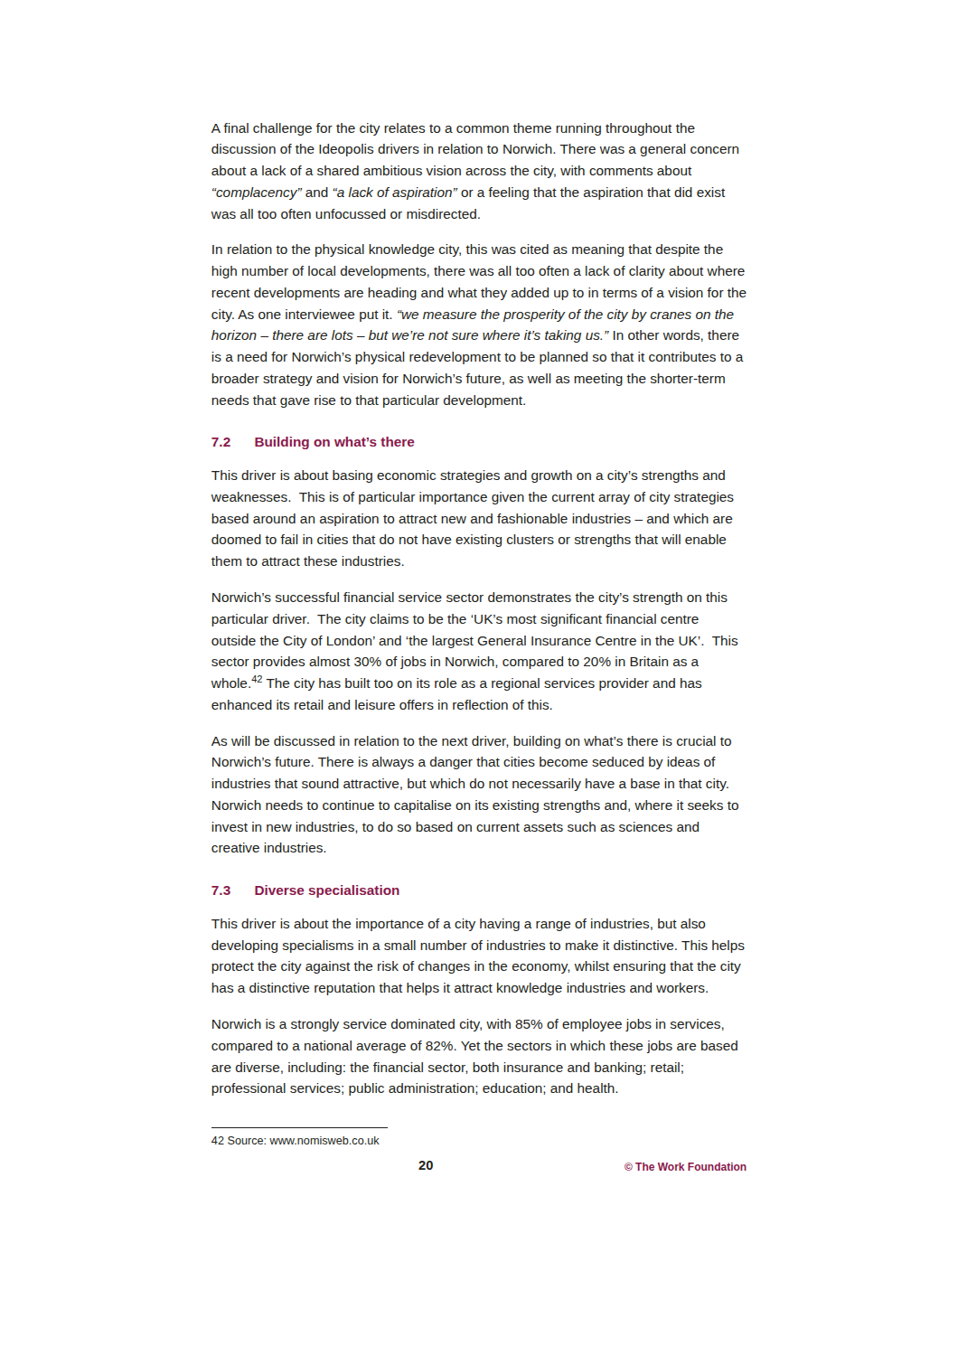A final challenge for the city relates to a common theme running throughout the discussion of the Ideopolis drivers in relation to Norwich. There was a general concern about a lack of a shared ambitious vision across the city, with comments about “complacency” and “a lack of aspiration” or a feeling that the aspiration that did exist was all too often unfocussed or misdirected.
In relation to the physical knowledge city, this was cited as meaning that despite the high number of local developments, there was all too often a lack of clarity about where recent developments are heading and what they added up to in terms of a vision for the city. As one interviewee put it. “we measure the prosperity of the city by cranes on the horizon – there are lots – but we’re not sure where it’s taking us.” In other words, there is a need for Norwich’s physical redevelopment to be planned so that it contributes to a broader strategy and vision for Norwich’s future, as well as meeting the shorter-term needs that gave rise to that particular development.
7.2 Building on what’s there
This driver is about basing economic strategies and growth on a city’s strengths and weaknesses. This is of particular importance given the current array of city strategies based around an aspiration to attract new and fashionable industries – and which are doomed to fail in cities that do not have existing clusters or strengths that will enable them to attract these industries.
Norwich’s successful financial service sector demonstrates the city’s strength on this particular driver. The city claims to be the ‘UK’s most significant financial centre outside the City of London’ and ‘the largest General Insurance Centre in the UK’. This sector provides almost 30% of jobs in Norwich, compared to 20% in Britain as a whole.42 The city has built too on its role as a regional services provider and has enhanced its retail and leisure offers in reflection of this.
As will be discussed in relation to the next driver, building on what’s there is crucial to Norwich’s future. There is always a danger that cities become seduced by ideas of industries that sound attractive, but which do not necessarily have a base in that city. Norwich needs to continue to capitalise on its existing strengths and, where it seeks to invest in new industries, to do so based on current assets such as sciences and creative industries.
7.3 Diverse specialisation
This driver is about the importance of a city having a range of industries, but also developing specialisms in a small number of industries to make it distinctive. This helps protect the city against the risk of changes in the economy, whilst ensuring that the city has a distinctive reputation that helps it attract knowledge industries and workers.
Norwich is a strongly service dominated city, with 85% of employee jobs in services, compared to a national average of 82%. Yet the sectors in which these jobs are based are diverse, including: the financial sector, both insurance and banking; retail; professional services; public administration; education; and health.
42 Source: www.nomisweb.co.uk
20 © The Work Foundation